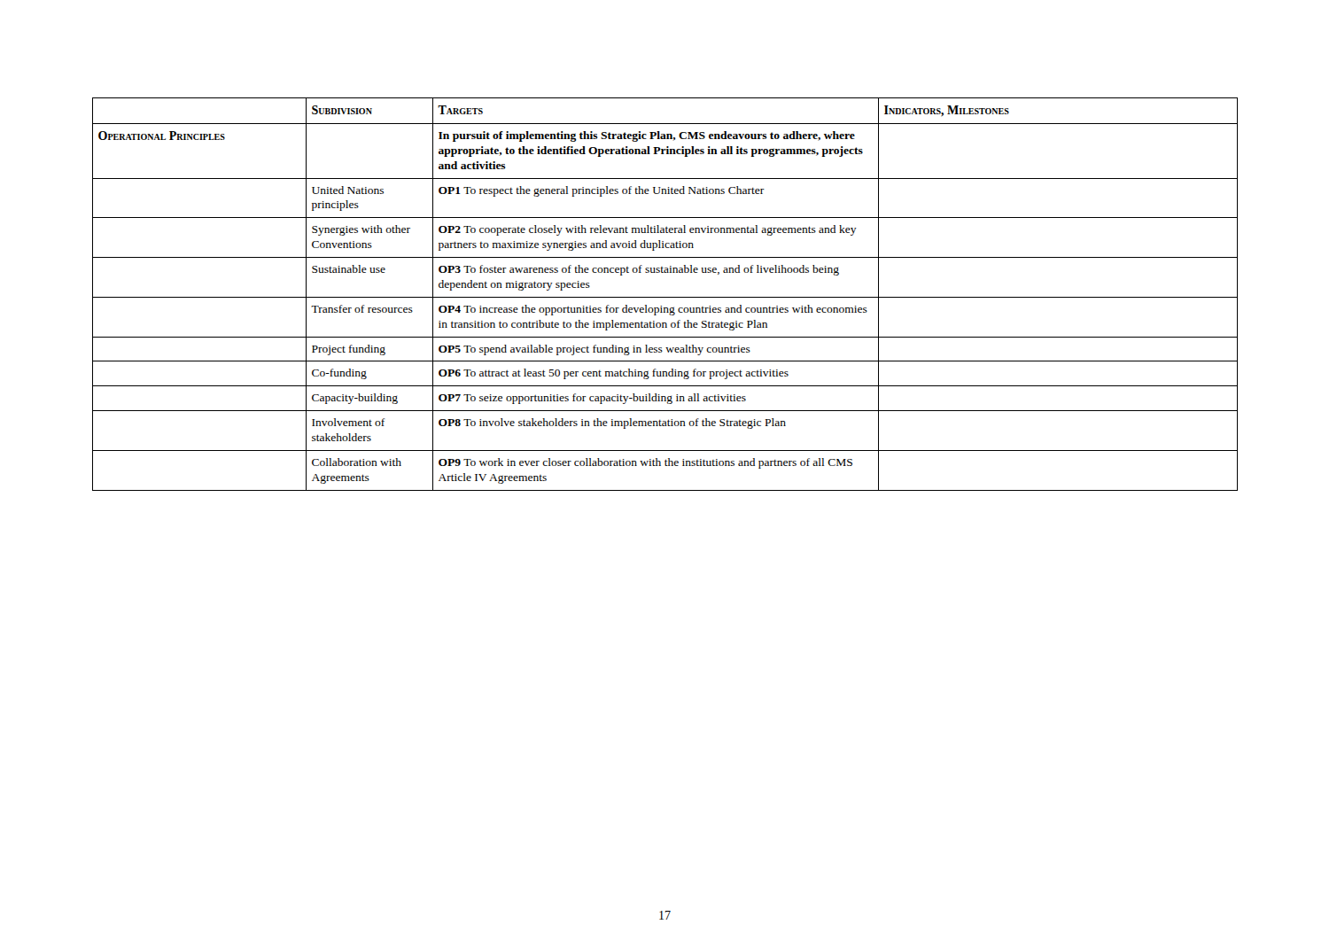| | Subdivision | Targets | Indicators, Milestones |
| Operational Principles | | In pursuit of implementing this Strategic Plan, CMS endeavours to adhere, where appropriate, to the identified Operational Principles in all its programmes, projects and activities | |
| | United Nations principles | OP1 To respect the general principles of the United Nations Charter | |
| | Synergies with other Conventions | OP2 To cooperate closely with relevant multilateral environmental agreements and key partners to maximize synergies and avoid duplication | |
| | Sustainable use | OP3 To foster awareness of the concept of sustainable use, and of livelihoods being dependent on migratory species | |
| | Transfer of resources | OP4 To increase the opportunities for developing countries and countries with economies in transition to contribute to the implementation of the Strategic Plan | |
| | Project funding | OP5 To spend available project funding in less wealthy countries | |
| | Co-funding | OP6 To attract at least 50 per cent matching funding for project activities | |
| | Capacity-building | OP7 To seize opportunities for capacity-building in all activities | |
| | Involvement of stakeholders | OP8 To involve stakeholders in the implementation of the Strategic Plan | |
| | Collaboration with Agreements | OP9 To work in ever closer collaboration with the institutions and partners of all CMS Article IV Agreements | |
17